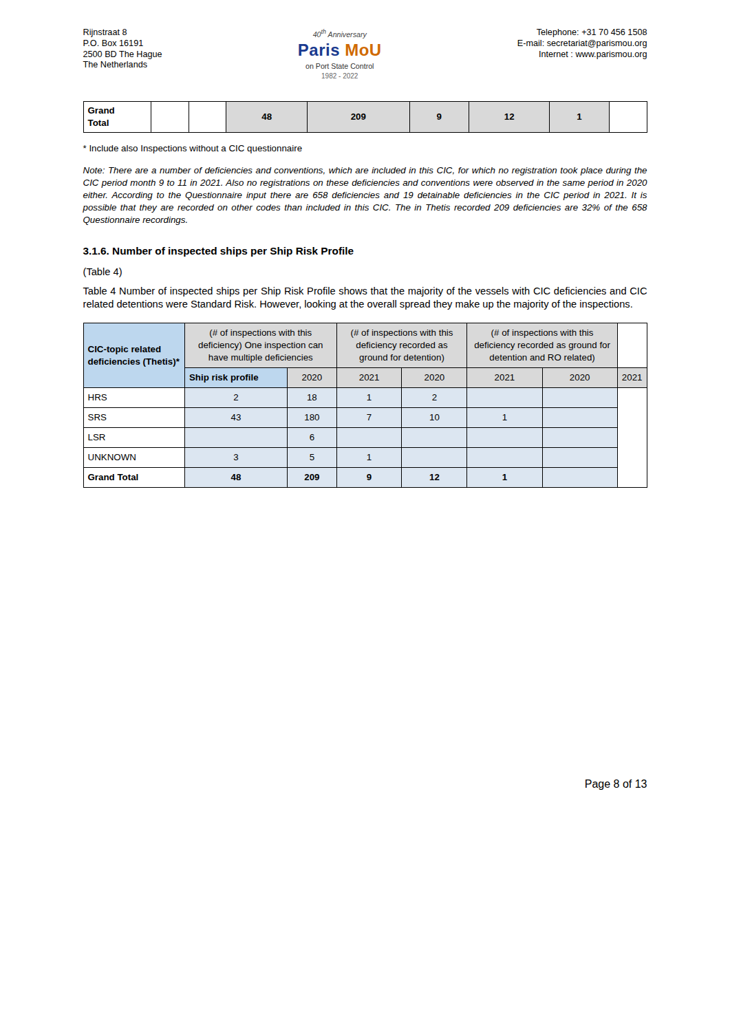Rijnstraat 8
P.O. Box 16191
2500 BD The Hague
The Netherlands
40th Anniversary
Paris MoU
on Port State Control
1982 - 2022
Telephone: +31 70 456 1508
E-mail: secretariat@parismou.org
Internet : www.parismou.org
| Grand Total | | | 48 | 209 | 9 | 12 | 1 | |
* Include also Inspections without a CIC questionnaire
Note: There are a number of deficiencies and conventions, which are included in this CIC, for which no registration took place during the CIC period month 9 to 11 in 2021. Also no registrations on these deficiencies and conventions were observed in the same period in 2020 either. According to the Questionnaire input there are 658 deficiencies and 19 detainable deficiencies in the CIC period in 2021. It is possible that they are recorded on other codes than included in this CIC. The in Thetis recorded 209 deficiencies are 32% of the 658 Questionnaire recordings.
3.1.6. Number of inspected ships per Ship Risk Profile
(Table 4)
Table 4 Number of inspected ships per Ship Risk Profile shows that the majority of the vessels with CIC deficiencies and CIC related detentions were Standard Risk. However, looking at the overall spread they make up the majority of the inspections.
| CIC-topic related deficiencies (Thetis)* | (# of inspections with this deficiency) One inspection can have multiple deficiencies | (# of inspections with this deficiency recorded as ground for detention) | (# of inspections with this deficiency recorded as ground for detention and RO related) |
| --- | --- | --- | --- |
| Ship risk profile | 2020 | 2021 | 2020 | 2021 | 2020 | 2021 |
| HRS | 2 | 18 | 1 | 2 | | |
| SRS | 43 | 180 | 7 | 10 | 1 | |
| LSR | | 6 | | | | |
| UNKNOWN | 3 | 5 | 1 | | | |
| Grand Total | 48 | 209 | 9 | 12 | 1 | |
Page 8 of 13